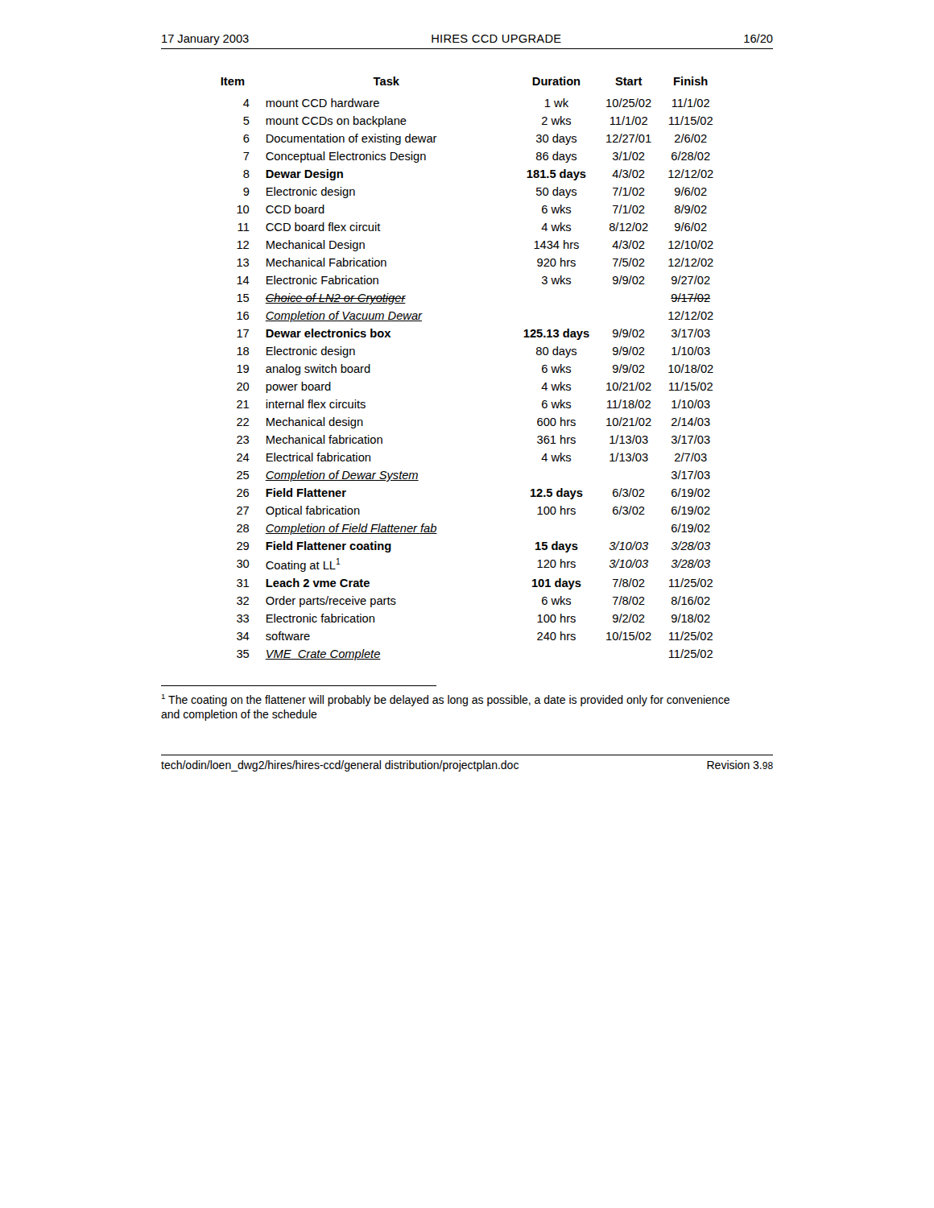17 January 2003 HIRES CCD UPGRADE 16/20
| Item | Task | Duration | Start | Finish |
| --- | --- | --- | --- | --- |
| 4 | mount CCD hardware | 1 wk | 10/25/02 | 11/1/02 |
| 5 | mount CCDs on backplane | 2 wks | 11/1/02 | 11/15/02 |
| 6 | Documentation of existing dewar | 30 days | 12/27/01 | 2/6/02 |
| 7 | Conceptual Electronics Design | 86 days | 3/1/02 | 6/28/02 |
| 8 | Dewar Design | 181.5 days | 4/3/02 | 12/12/02 |
| 9 | Electronic design | 50 days | 7/1/02 | 9/6/02 |
| 10 | CCD board | 6 wks | 7/1/02 | 8/9/02 |
| 11 | CCD board flex circuit | 4 wks | 8/12/02 | 9/6/02 |
| 12 | Mechanical Design | 1434 hrs | 4/3/02 | 12/10/02 |
| 13 | Mechanical Fabrication | 920 hrs | 7/5/02 | 12/12/02 |
| 14 | Electronic Fabrication | 3 wks | 9/9/02 | 9/27/02 |
| 15 | Choice of LN2 or Cryotiger | | | 9/17/02 |
| 16 | Completion of Vacuum Dewar | | | 12/12/02 |
| 17 | Dewar electronics box | 125.13 days | 9/9/02 | 3/17/03 |
| 18 | Electronic design | 80 days | 9/9/02 | 1/10/03 |
| 19 | analog switch board | 6 wks | 9/9/02 | 10/18/02 |
| 20 | power board | 4 wks | 10/21/02 | 11/15/02 |
| 21 | internal flex circuits | 6 wks | 11/18/02 | 1/10/03 |
| 22 | Mechanical design | 600 hrs | 10/21/02 | 2/14/03 |
| 23 | Mechanical fabrication | 361 hrs | 1/13/03 | 3/17/03 |
| 24 | Electrical fabrication | 4 wks | 1/13/03 | 2/7/03 |
| 25 | Completion of Dewar System | | | 3/17/03 |
| 26 | Field Flattener | 12.5 days | 6/3/02 | 6/19/02 |
| 27 | Optical fabrication | 100 hrs | 6/3/02 | 6/19/02 |
| 28 | Completion of Field Flattener fab | | | 6/19/02 |
| 29 | Field Flattener coating | 15 days | 3/10/03 | 3/28/03 |
| 30 | Coating at LL 1 | 120 hrs | 3/10/03 | 3/28/03 |
| 31 | Leach 2 vme Crate | 101 days | 7/8/02 | 11/25/02 |
| 32 | Order parts/receive parts | 6 wks | 7/8/02 | 8/16/02 |
| 33 | Electronic fabrication | 100 hrs | 9/2/02 | 9/18/02 |
| 34 | software | 240 hrs | 10/15/02 | 11/25/02 |
| 35 | VME Crate Complete | | | 11/25/02 |
1 The coating on the flattener will probably be delayed as long as possible, a date is provided only for convenience and completion of the schedule
tech/odin/loen_dwg2/hires/hires-ccd/general distribution/projectplan.doc Revision 3.98